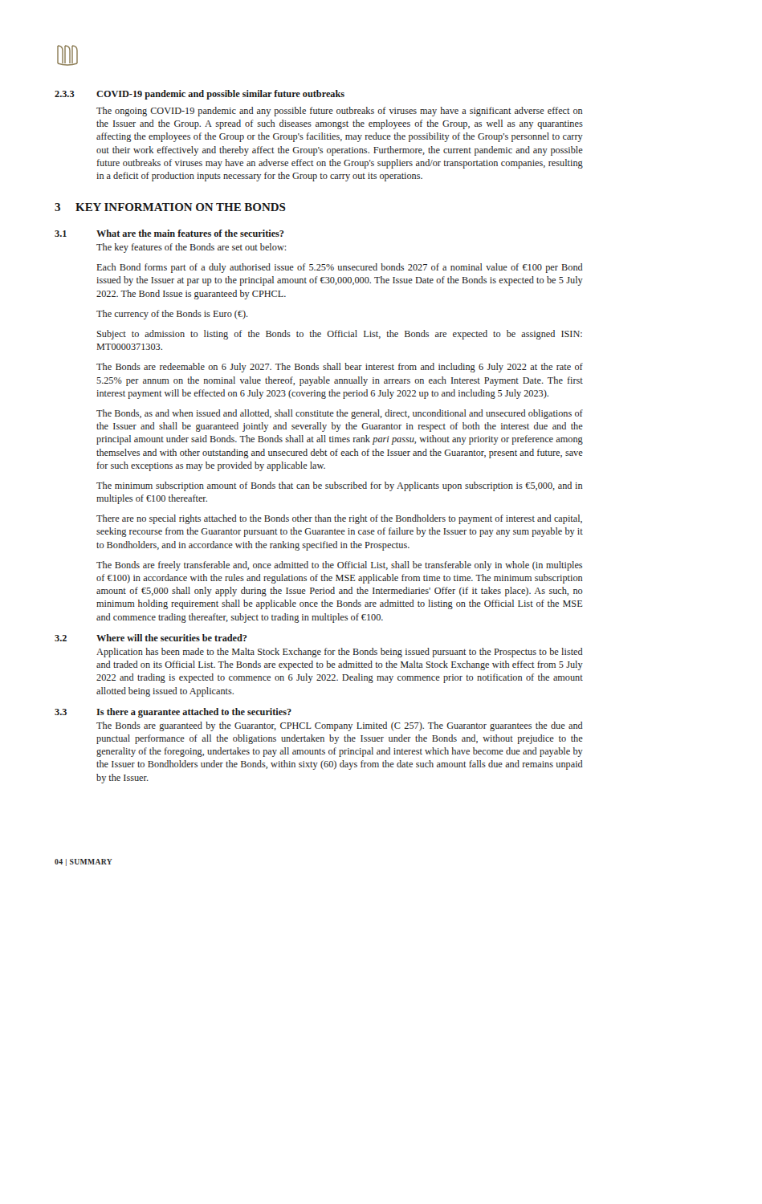2.3.3
COVID-19 pandemic and possible similar future outbreaks
The ongoing COVID-19 pandemic and any possible future outbreaks of viruses may have a significant adverse effect on the Issuer and the Group. A spread of such diseases amongst the employees of the Group, as well as any quarantines affecting the employees of the Group or the Group's facilities, may reduce the possibility of the Group's personnel to carry out their work effectively and thereby affect the Group's operations. Furthermore, the current pandemic and any possible future outbreaks of viruses may have an adverse effect on the Group's suppliers and/or transportation companies, resulting in a deficit of production inputs necessary for the Group to carry out its operations.
3 KEY INFORMATION ON THE BONDS
3.1
What are the main features of the securities?
The key features of the Bonds are set out below:
Each Bond forms part of a duly authorised issue of 5.25% unsecured bonds 2027 of a nominal value of €100 per Bond issued by the Issuer at par up to the principal amount of €30,000,000. The Issue Date of the Bonds is expected to be 5 July 2022. The Bond Issue is guaranteed by CPHCL.
The currency of the Bonds is Euro (€).
Subject to admission to listing of the Bonds to the Official List, the Bonds are expected to be assigned ISIN: MT0000371303.
The Bonds are redeemable on 6 July 2027. The Bonds shall bear interest from and including 6 July 2022 at the rate of 5.25% per annum on the nominal value thereof, payable annually in arrears on each Interest Payment Date. The first interest payment will be effected on 6 July 2023 (covering the period 6 July 2022 up to and including 5 July 2023).
The Bonds, as and when issued and allotted, shall constitute the general, direct, unconditional and unsecured obligations of the Issuer and shall be guaranteed jointly and severally by the Guarantor in respect of both the interest due and the principal amount under said Bonds. The Bonds shall at all times rank pari passu, without any priority or preference among themselves and with other outstanding and unsecured debt of each of the Issuer and the Guarantor, present and future, save for such exceptions as may be provided by applicable law.
The minimum subscription amount of Bonds that can be subscribed for by Applicants upon subscription is €5,000, and in multiples of €100 thereafter.
There are no special rights attached to the Bonds other than the right of the Bondholders to payment of interest and capital, seeking recourse from the Guarantor pursuant to the Guarantee in case of failure by the Issuer to pay any sum payable by it to Bondholders, and in accordance with the ranking specified in the Prospectus.
The Bonds are freely transferable and, once admitted to the Official List, shall be transferable only in whole (in multiples of €100) in accordance with the rules and regulations of the MSE applicable from time to time. The minimum subscription amount of €5,000 shall only apply during the Issue Period and the Intermediaries' Offer (if it takes place). As such, no minimum holding requirement shall be applicable once the Bonds are admitted to listing on the Official List of the MSE and commence trading thereafter, subject to trading in multiples of €100.
3.2
Where will the securities be traded?
Application has been made to the Malta Stock Exchange for the Bonds being issued pursuant to the Prospectus to be listed and traded on its Official List. The Bonds are expected to be admitted to the Malta Stock Exchange with effect from 5 July 2022 and trading is expected to commence on 6 July 2022. Dealing may commence prior to notification of the amount allotted being issued to Applicants.
3.3
Is there a guarantee attached to the securities?
The Bonds are guaranteed by the Guarantor, CPHCL Company Limited (C 257). The Guarantor guarantees the due and punctual performance of all the obligations undertaken by the Issuer under the Bonds and, without prejudice to the generality of the foregoing, undertakes to pay all amounts of principal and interest which have become due and payable by the Issuer to Bondholders under the Bonds, within sixty (60) days from the date such amount falls due and remains unpaid by the Issuer.
04 | SUMMARY